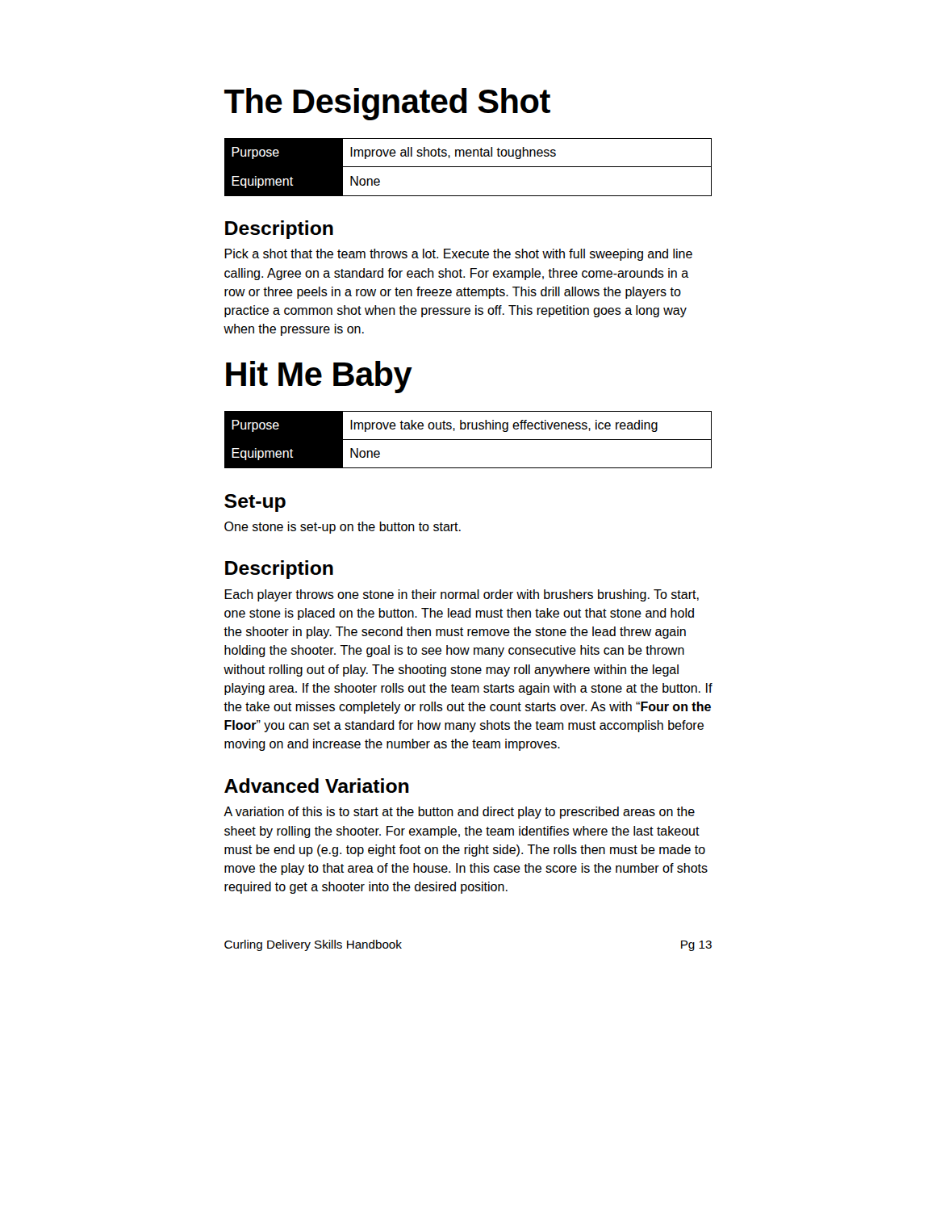The Designated Shot
| Purpose | Improve all shots, mental toughness |
| Equipment | None |
Description
Pick a shot that the team throws a lot. Execute the shot with full sweeping and line calling. Agree on a standard for each shot. For example, three come-arounds in a row or three peels in a row or ten freeze attempts. This drill allows the players to practice a common shot when the pressure is off. This repetition goes a long way when the pressure is on.
Hit Me Baby
| Purpose | Improve take outs, brushing effectiveness, ice reading |
| Equipment | None |
Set-up
One stone is set-up on the button to start.
Description
Each player throws one stone in their normal order with brushers brushing. To start, one stone is placed on the button. The lead must then take out that stone and hold the shooter in play. The second then must remove the stone the lead threw again holding the shooter. The goal is to see how many consecutive hits can be thrown without rolling out of play. The shooting stone may roll anywhere within the legal playing area. If the shooter rolls out the team starts again with a stone at the button. If the take out misses completely or rolls out the count starts over. As with “Four on the Floor” you can set a standard for how many shots the team must accomplish before moving on and increase the number as the team improves.
Advanced Variation
A variation of this is to start at the button and direct play to prescribed areas on the sheet by rolling the shooter. For example, the team identifies where the last takeout must be end up (e.g. top eight foot on the right side). The rolls then must be made to move the play to that area of the house. In this case the score is the number of shots required to get a shooter into the desired position.
Curling Delivery Skills Handbook Pg 13